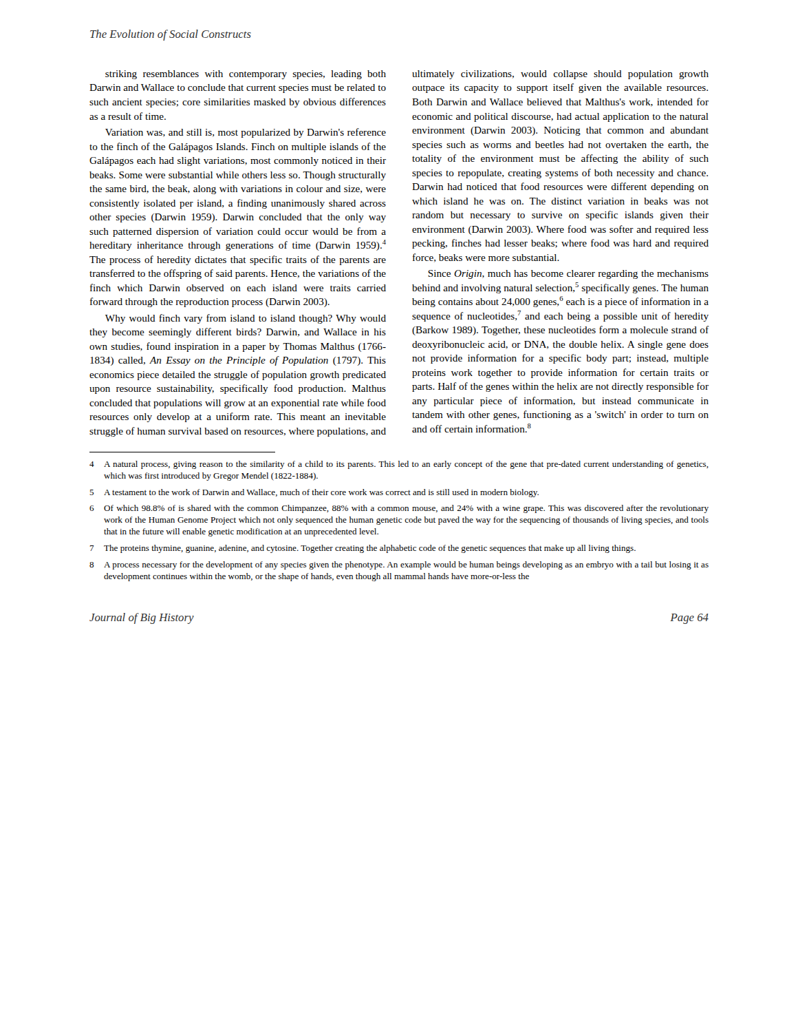The Evolution of Social Constructs
striking resemblances with contemporary species, leading both Darwin and Wallace to conclude that current species must be related to such ancient species; core similarities masked by obvious differences as a result of time.
Variation was, and still is, most popularized by Darwin's reference to the finch of the Galápagos Islands. Finch on multiple islands of the Galápagos each had slight variations, most commonly noticed in their beaks. Some were substantial while others less so. Though structurally the same bird, the beak, along with variations in colour and size, were consistently isolated per island, a finding unanimously shared across other species (Darwin 1959). Darwin concluded that the only way such patterned dispersion of variation could occur would be from a hereditary inheritance through generations of time (Darwin 1959).4 The process of heredity dictates that specific traits of the parents are transferred to the offspring of said parents. Hence, the variations of the finch which Darwin observed on each island were traits carried forward through the reproduction process (Darwin 2003).
Why would finch vary from island to island though? Why would they become seemingly different birds? Darwin, and Wallace in his own studies, found inspiration in a paper by Thomas Malthus (1766-1834) called, An Essay on the Principle of Population (1797). This economics piece detailed the struggle of population growth predicated upon resource sustainability, specifically food production. Malthus concluded that populations will grow at an exponential rate while food resources only develop at a uniform rate. This meant an inevitable struggle of human survival based on resources, where populations, and ultimately civilizations, would collapse should population growth outpace its capacity to support itself given the available resources. Both Darwin and Wallace believed that Malthus's work, intended for economic and political discourse, had actual application to the natural environment (Darwin 2003). Noticing that common and abundant species such as worms and beetles had not overtaken the earth, the totality of the environment must be affecting the ability of such species to repopulate, creating systems of both necessity and chance. Darwin had noticed that food resources were different depending on which island he was on. The distinct variation in beaks was not random but necessary to survive on specific islands given their environment (Darwin 2003). Where food was softer and required less pecking, finches had lesser beaks; where food was hard and required force, beaks were more substantial.
Since Origin, much has become clearer regarding the mechanisms behind and involving natural selection,5 specifically genes. The human being contains about 24,000 genes,6 each is a piece of information in a sequence of nucleotides,7 and each being a possible unit of heredity (Barkow 1989). Together, these nucleotides form a molecule strand of deoxyribonucleic acid, or DNA, the double helix. A single gene does not provide information for a specific body part; instead, multiple proteins work together to provide information for certain traits or parts. Half of the genes within the helix are not directly responsible for any particular piece of information, but instead communicate in tandem with other genes, functioning as a 'switch' in order to turn on and off certain information.8
4 A natural process, giving reason to the similarity of a child to its parents. This led to an early concept of the gene that pre-dated current understanding of genetics, which was first introduced by Gregor Mendel (1822-1884).
5 A testament to the work of Darwin and Wallace, much of their core work was correct and is still used in modern biology.
6 Of which 98.8% of is shared with the common Chimpanzee, 88% with a common mouse, and 24% with a wine grape. This was discovered after the revolutionary work of the Human Genome Project which not only sequenced the human genetic code but paved the way for the sequencing of thousands of living species, and tools that in the future will enable genetic modification at an unprecedented level.
7 The proteins thymine, guanine, adenine, and cytosine. Together creating the alphabetic code of the genetic sequences that make up all living things.
8 A process necessary for the development of any species given the phenotype. An example would be human beings developing as an embryo with a tail but losing it as development continues within the womb, or the shape of hands, even though all mammal hands have more-or-less the
Journal of Big History Page 64